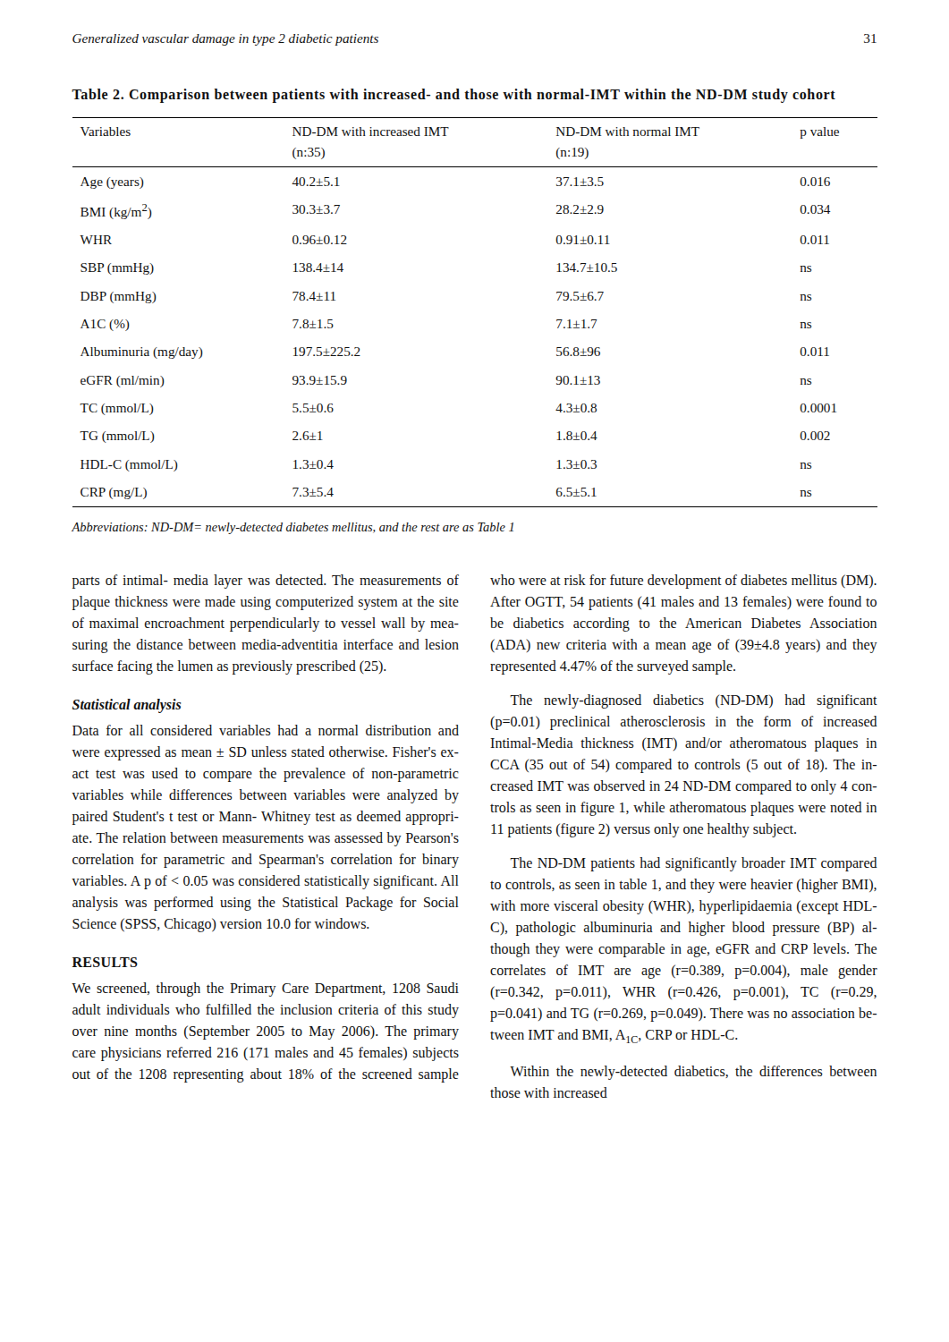Generalized vascular damage in type 2 diabetic patients 31
Table 2. Comparison between patients with increased- and those with normal-IMT within the ND-DM study cohort
| Variables | ND-DM with increased IMT (n:35) | ND-DM with normal IMT (n:19) | p value |
| --- | --- | --- | --- |
| Age (years) | 40.2±5.1 | 37.1±3.5 | 0.016 |
| BMI (kg/m 2 ) | 30.3±3.7 | 28.2±2.9 | 0.034 |
| WHR | 0.96±0.12 | 0.91±0.11 | 0.011 |
| SBP (mmHg) | 138.4±14 | 134.7±10.5 | ns |
| DBP (mmHg) | 78.4±11 | 79.5±6.7 | ns |
| A1C (%) | 7.8±1.5 | 7.1±1.7 | ns |
| Albuminuria (mg/day) | 197.5±225.2 | 56.8±96 | 0.011 |
| eGFR (ml/min) | 93.9±15.9 | 90.1±13 | ns |
| TC (mmol/L) | 5.5±0.6 | 4.3±0.8 | 0.0001 |
| TG (mmol/L) | 2.6±1 | 1.8±0.4 | 0.002 |
| HDL-C (mmol/L) | 1.3±0.4 | 1.3±0.3 | ns |
| CRP (mg/L) | 7.3±5.4 | 6.5±5.1 | ns |
Abbreviations: ND-DM= newly-detected diabetes mellitus, and the rest are as Table 1
parts of intimal- media layer was detected. The measurements of plaque thickness were made using computerized system at the site of maximal encroachment perpendicularly to vessel wall by measuring the distance between media-adventitia interface and lesion surface facing the lumen as previously prescribed (25).
Statistical analysis
Data for all considered variables had a normal distribution and were expressed as mean ± SD unless stated otherwise. Fisher's exact test was used to compare the prevalence of non-parametric variables while differences between variables were analyzed by paired Student's t test or Mann- Whitney test as deemed appropriate. The relation between measurements was assessed by Pearson's correlation for parametric and Spearman's correlation for binary variables. A p of < 0.05 was considered statistically significant. All analysis was performed using the Statistical Package for Social Science (SPSS, Chicago) version 10.0 for windows.
Results
We screened, through the Primary Care Department, 1208 Saudi adult individuals who fulfilled the inclusion criteria of this study over nine months (September 2005 to May 2006). The primary care physicians referred 216 (171 males and 45 females) subjects out of the 1208 representing about 18% of the screened sample who were at risk for future development of diabetes mellitus (DM). After OGTT, 54 patients (41 males and 13 females) were found to be diabetics according to the American Diabetes Association (ADA) new criteria with a mean age of (39±4.8 years) and they represented 4.47% of the surveyed sample.
The newly-diagnosed diabetics (ND-DM) had significant (p=0.01) preclinical atherosclerosis in the form of increased Intimal-Media thickness (IMT) and/or atheromatous plaques in CCA (35 out of 54) compared to controls (5 out of 18). The increased IMT was observed in 24 ND-DM compared to only 4 controls as seen in figure 1, while atheromatous plaques were noted in 11 patients (figure 2) versus only one healthy subject.
The ND-DM patients had significantly broader IMT compared to controls, as seen in table 1, and they were heavier (higher BMI), with more visceral obesity (WHR), hyperlipidaemia (except HDL-C), pathologic albuminuria and higher blood pressure (BP) although they were comparable in age, eGFR and CRP levels. The correlates of IMT are age (r=0.389, p=0.004), male gender (r=0.342, p=0.011), WHR (r=0.426, p=0.001), TC (r=0.29, p=0.041) and TG (r=0.269, p=0.049). There was no association between IMT and BMI, A1C, CRP or HDL-C.
Within the newly-detected diabetics, the differences between those with increased